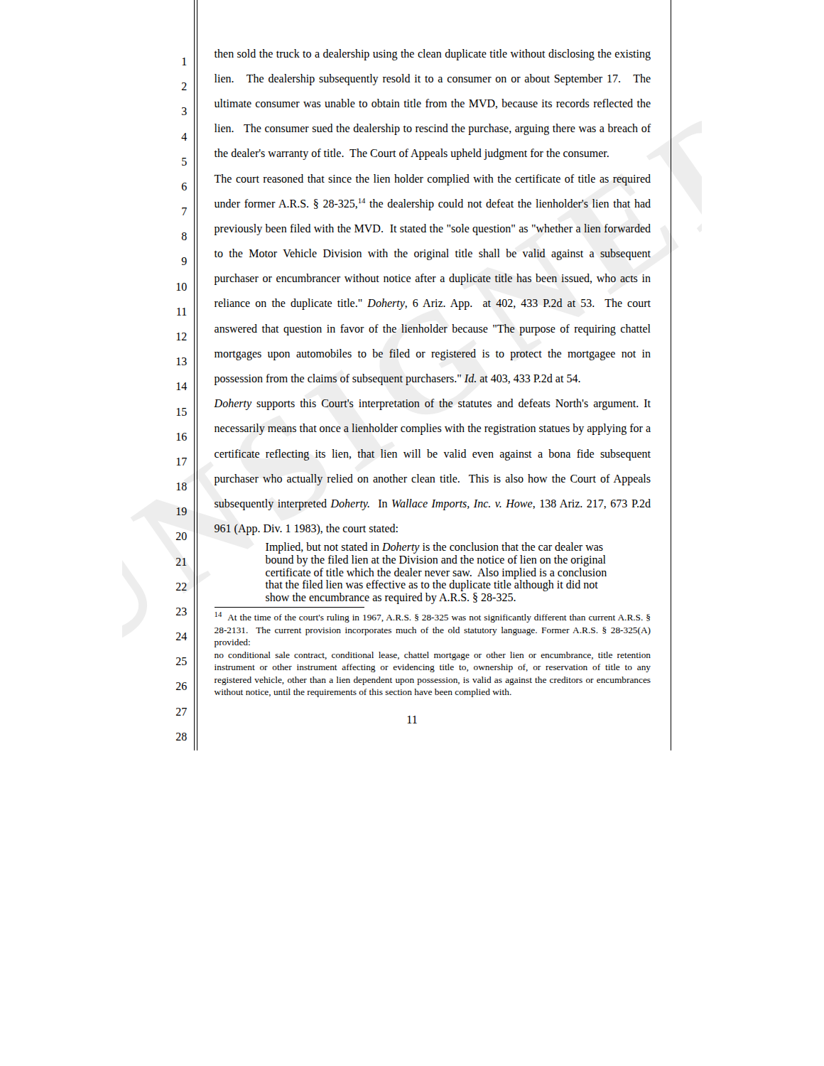UNSIGNED
1
2
3
4
5
6
7
8
9
10
11
12
13
14
15
16
17
18
19
20
21
22
23
24
25
26
27
28
then sold the truck to a dealership using the clean duplicate title without disclosing the existing lien. The dealership subsequently resold it to a consumer on or about September 17. The ultimate consumer was unable to obtain title from the MVD, because its records reflected the lien. The consumer sued the dealership to rescind the purchase, arguing there was a breach of the dealer's warranty of title. The Court of Appeals upheld judgment for the consumer.
The court reasoned that since the lien holder complied with the certificate of title as required under former A.R.S. § 28-325,14 the dealership could not defeat the lienholder's lien that had previously been filed with the MVD. It stated the "sole question" as "whether a lien forwarded to the Motor Vehicle Division with the original title shall be valid against a subsequent purchaser or encumbrancer without notice after a duplicate title has been issued, who acts in reliance on the duplicate title." Doherty, 6 Ariz. App. at 402, 433 P.2d at 53. The court answered that question in favor of the lienholder because "The purpose of requiring chattel mortgages upon automobiles to be filed or registered is to protect the mortgagee not in possession from the claims of subsequent purchasers." Id. at 403, 433 P.2d at 54.
Doherty supports this Court's interpretation of the statutes and defeats North's argument. It necessarily means that once a lienholder complies with the registration statues by applying for a certificate reflecting its lien, that lien will be valid even against a bona fide subsequent purchaser who actually relied on another clean title. This is also how the Court of Appeals subsequently interpreted Doherty. In Wallace Imports, Inc. v. Howe, 138 Ariz. 217, 673 P.2d 961 (App. Div. 1 1983), the court stated:
Implied, but not stated in Doherty is the conclusion that the car dealer was bound by the filed lien at the Division and the notice of lien on the original certificate of title which the dealer never saw. Also implied is a conclusion that the filed lien was effective as to the duplicate title although it did not show the encumbrance as required by A.R.S. § 28-325.
14 At the time of the court's ruling in 1967, A.R.S. § 28-325 was not significantly different than current A.R.S. § 28-2131. The current provision incorporates much of the old statutory language. Former A.R.S. § 28-325(A) provided:
no conditional sale contract, conditional lease, chattel mortgage or other lien or encumbrance, title retention instrument or other instrument affecting or evidencing title to, ownership of, or reservation of title to any registered vehicle, other than a lien dependent upon possession, is valid as against the creditors or encumbrances without notice, until the requirements of this section have been complied with.
11